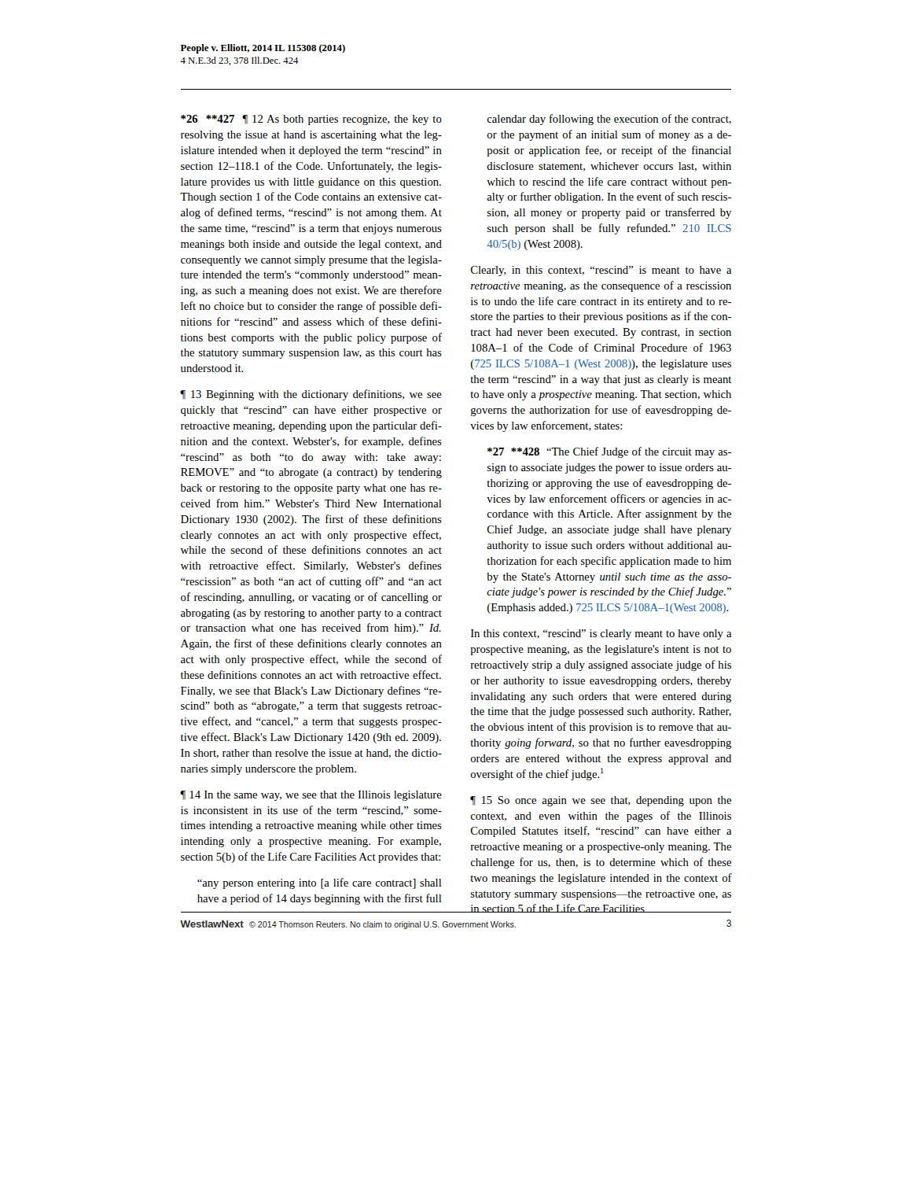People v. Elliott, 2014 IL 115308 (2014)
4 N.E.3d 23, 378 Ill.Dec. 424
*26 **427 ¶ 12 As both parties recognize, the key to resolving the issue at hand is ascertaining what the legislature intended when it deployed the term “rescind” in section 12–118.1 of the Code. Unfortunately, the legislature provides us with little guidance on this question. Though section 1 of the Code contains an extensive catalog of defined terms, “rescind” is not among them. At the same time, “rescind” is a term that enjoys numerous meanings both inside and outside the legal context, and consequently we cannot simply presume that the legislature intended the term's “commonly understood” meaning, as such a meaning does not exist. We are therefore left no choice but to consider the range of possible definitions for “rescind” and assess which of these definitions best comports with the public policy purpose of the statutory summary suspension law, as this court has understood it.
¶ 13 Beginning with the dictionary definitions, we see quickly that “rescind” can have either prospective or retroactive meaning, depending upon the particular definition and the context. Webster's, for example, defines “rescind” as both “to do away with: take away: REMOVE” and “to abrogate (a contract) by tendering back or restoring to the opposite party what one has received from him.” Webster's Third New International Dictionary 1930 (2002). The first of these definitions clearly connotes an act with only prospective effect, while the second of these definitions connotes an act with retroactive effect. Similarly, Webster's defines “rescission” as both “an act of cutting off” and “an act of rescinding, annulling, or vacating or of cancelling or abrogating (as by restoring to another party to a contract or transaction what one has received from him).” Id. Again, the first of these definitions clearly connotes an act with only prospective effect, while the second of these definitions connotes an act with retroactive effect. Finally, we see that Black's Law Dictionary defines “rescind” both as “abrogate,” a term that suggests retroactive effect, and “cancel,” a term that suggests prospective effect. Black's Law Dictionary 1420 (9th ed. 2009). In short, rather than resolve the issue at hand, the dictionaries simply underscore the problem.
¶ 14 In the same way, we see that the Illinois legislature is inconsistent in its use of the term “rescind,” sometimes intending a retroactive meaning while other times intending only a prospective meaning. For example, section 5(b) of the Life Care Facilities Act provides that:
“any person entering into [a life care contract] shall have a period of 14 days beginning with the first full calendar day following the execution of the contract, or the payment of an initial sum of money as a deposit or application fee, or receipt of the financial disclosure statement, whichever occurs last, within which to rescind the life care contract without penalty or further obligation. In the event of such rescission, all money or property paid or transferred by such person shall be fully refunded.” 210 ILCS 40/5(b) (West 2008).
Clearly, in this context, “rescind” is meant to have a retroactive meaning, as the consequence of a rescission is to undo the life care contract in its entirety and to restore the parties to their previous positions as if the contract had never been executed. By contrast, in section 108A–1 of the Code of Criminal Procedure of 1963 (725 ILCS 5/108A–1 (West 2008)), the legislature uses the term “rescind” in a way that just as clearly is meant to have only a prospective meaning. That section, which governs the authorization for use of eavesdropping devices by law enforcement, states:
*27 **428 “The Chief Judge of the circuit may assign to associate judges the power to issue orders authorizing or approving the use of eavesdropping devices by law enforcement officers or agencies in accordance with this Article. After assignment by the Chief Judge, an associate judge shall have plenary authority to issue such orders without additional authorization for each specific application made to him by the State's Attorney until such time as the associate judge's power is rescinded by the Chief Judge.” (Emphasis added.) 725 ILCS 5/108A–1(West 2008).
In this context, “rescind” is clearly meant to have only a prospective meaning, as the legislature's intent is not to retroactively strip a duly assigned associate judge of his or her authority to issue eavesdropping orders, thereby invalidating any such orders that were entered during the time that the judge possessed such authority. Rather, the obvious intent of this provision is to remove that authority going forward, so that no further eavesdropping orders are entered without the express approval and oversight of the chief judge.1
¶ 15 So once again we see that, depending upon the context, and even within the pages of the Illinois Compiled Statutes itself, “rescind” can have either a retroactive meaning or a prospective-only meaning. The challenge for us, then, is to determine which of these two meanings the legislature intended in the context of statutory summary suspensions—the retroactive one, as in section 5 of the Life Care Facilities
WestlawNext© 2014 Thomson Reuters. No claim to original U.S. Government Works.
3